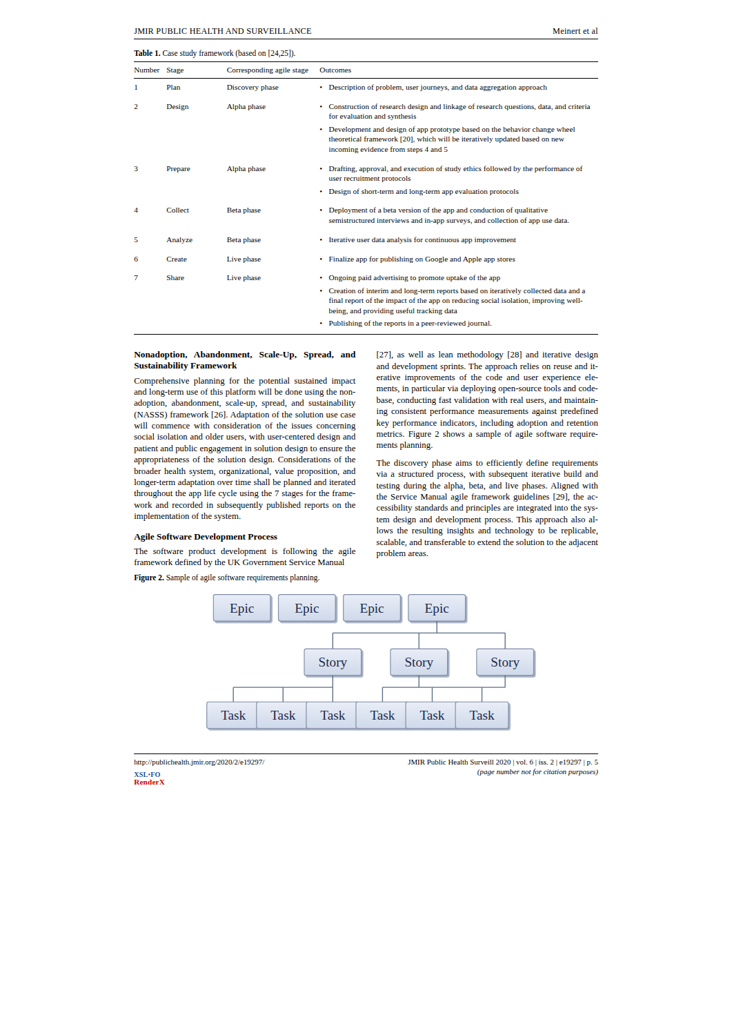JMIR Public Health and Surveillance
Meinert et al
Table 1. Case study framework (based on [24,25]).
| Number | Stage | Corresponding agile stage | Outcomes |
| --- | --- | --- | --- |
| 1 | Plan | Discovery phase | Description of problem, user journeys, and data aggregation approach |
| 2 | Design | Alpha phase | Construction of research design and linkage of research questions, data, and criteria for evaluation and synthesis Development and design of app prototype based on the behavior change wheel theoretical framework [20], which will be iteratively updated based on new incoming evidence from steps 4 and 5 |
| 3 | Prepare | Alpha phase | Drafting, approval, and execution of study ethics followed by the performance of user recruitment protocols Design of short-term and long-term app evaluation protocols |
| 4 | Collect | Beta phase | Deployment of a beta version of the app and conduction of qualitative semistructured interviews and in-app surveys, and collection of app use data. |
| 5 | Analyze | Beta phase | Iterative user data analysis for continuous app improvement |
| 6 | Create | Live phase | Finalize app for publishing on Google and Apple app stores |
| 7 | Share | Live phase | Ongoing paid advertising to promote uptake of the app Creation of interim and long-term reports based on iteratively collected data and a final report of the impact of the app on reducing social isolation, improving well-being, and providing useful tracking data Publishing of the reports in a peer-reviewed journal. |
Nonadoption, Abandonment, Scale-Up, Spread, and Sustainability Framework
Comprehensive planning for the potential sustained impact and long-term use of this platform will be done using the nonadoption, abandonment, scale-up, spread, and sustainability (NASSS) framework [26]. Adaptation of the solution use case will commence with consideration of the issues concerning social isolation and older users, with user-centered design and patient and public engagement in solution design to ensure the appropriateness of the solution design. Considerations of the broader health system, organizational, value proposition, and longer-term adaptation over time shall be planned and iterated throughout the app life cycle using the 7 stages for the framework and recorded in subsequently published reports on the implementation of the system.
Agile Software Development Process
The software product development is following the agile framework defined by the UK Government Service Manual
[27], as well as lean methodology [28] and iterative design and development sprints. The approach relies on reuse and iterative improvements of the code and user experience elements, in particular via deploying open-source tools and codebase, conducting fast validation with real users, and maintaining consistent performance measurements against predefined key performance indicators, including adoption and retention metrics. Figure 2 shows a sample of agile software requirements planning.
The discovery phase aims to efficiently define requirements via a structured process, with subsequent iterative build and testing during the alpha, beta, and live phases. Aligned with the Service Manual agile framework guidelines [29], the accessibility standards and principles are integrated into the system design and development process. This approach also allows the resulting insights and technology to be replicable, scalable, and transferable to extend the solution to the adjacent problem areas.
Figure 2. Sample of agile software requirements planning.
Epic Epic Epic Epic Story Story Story Task Task Task Task Task Task
http://publichealth.jmir.org/2020/2/e19297/
JMIR Public Health Surveill 2020 | vol. 6 | iss. 2 | e19297 | p. 5
(page number not for citation purposes)
XSL•FO
RenderX